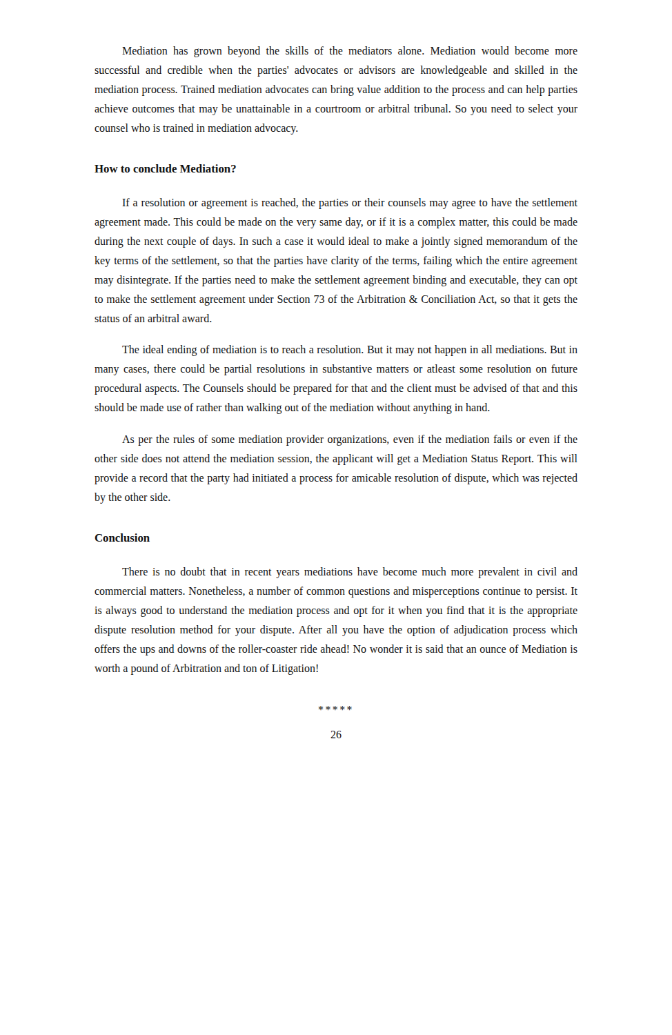Mediation has grown beyond the skills of the mediators alone. Mediation would become more successful and credible when the parties' advocates or advisors are knowledgeable and skilled in the mediation process. Trained mediation advocates can bring value addition to the process and can help parties achieve outcomes that may be unattainable in a courtroom or arbitral tribunal. So you need to select your counsel who is trained in mediation advocacy.
How to conclude Mediation?
If a resolution or agreement is reached, the parties or their counsels may agree to have the settlement agreement made. This could be made on the very same day, or if it is a complex matter, this could be made during the next couple of days. In such a case it would ideal to make a jointly signed memorandum of the key terms of the settlement, so that the parties have clarity of the terms, failing which the entire agreement may disintegrate. If the parties need to make the settlement agreement binding and executable, they can opt to make the settlement agreement under Section 73 of the Arbitration & Conciliation Act, so that it gets the status of an arbitral award.
The ideal ending of mediation is to reach a resolution. But it may not happen in all mediations. But in many cases, there could be partial resolutions in substantive matters or atleast some resolution on future procedural aspects. The Counsels should be prepared for that and the client must be advised of that and this should be made use of rather than walking out of the mediation without anything in hand.
As per the rules of some mediation provider organizations, even if the mediation fails or even if the other side does not attend the mediation session, the applicant will get a Mediation Status Report. This will provide a record that the party had initiated a process for amicable resolution of dispute, which was rejected by the other side.
Conclusion
There is no doubt that in recent years mediations have become much more prevalent in civil and commercial matters. Nonetheless, a number of common questions and misperceptions continue to persist. It is always good to understand the mediation process and opt for it when you find that it is the appropriate dispute resolution method for your dispute. After all you have the option of adjudication process which offers the ups and downs of the roller-coaster ride ahead! No wonder it is said that an ounce of Mediation is worth a pound of Arbitration and ton of Litigation!
*****
26